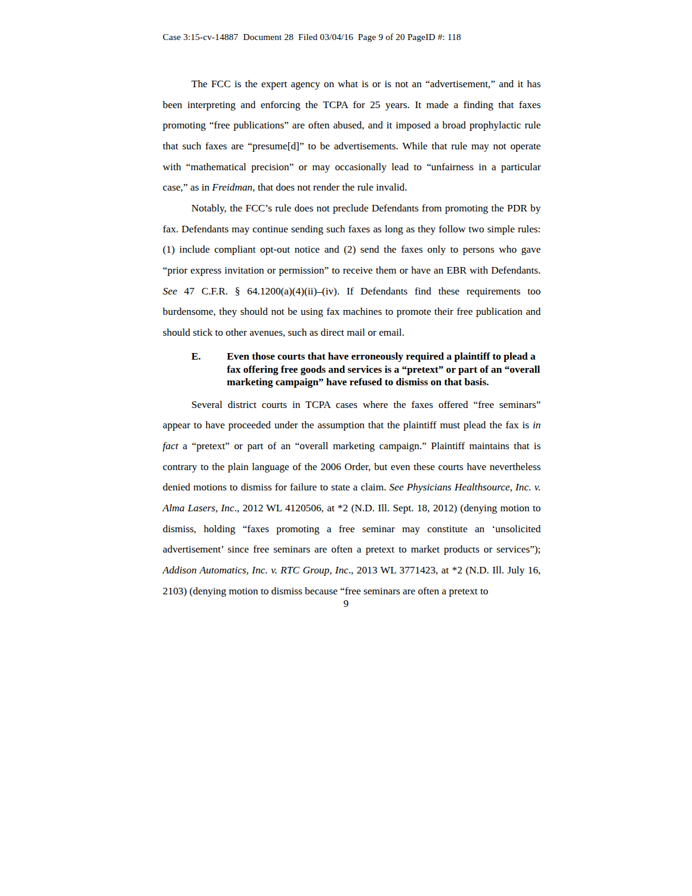Case 3:15-cv-14887 Document 28 Filed 03/04/16 Page 9 of 20 PageID #: 118
The FCC is the expert agency on what is or is not an “advertisement,” and it has been interpreting and enforcing the TCPA for 25 years. It made a finding that faxes promoting “free publications” are often abused, and it imposed a broad prophylactic rule that such faxes are “presume[d]” to be advertisements. While that rule may not operate with “mathematical precision” or may occasionally lead to “unfairness in a particular case,” as in Freidman, that does not render the rule invalid.
Notably, the FCC’s rule does not preclude Defendants from promoting the PDR by fax. Defendants may continue sending such faxes as long as they follow two simple rules: (1) include compliant opt-out notice and (2) send the faxes only to persons who gave “prior express invitation or permission” to receive them or have an EBR with Defendants. See 47 C.F.R. § 64.1200(a)(4)(ii)–(iv). If Defendants find these requirements too burdensome, they should not be using fax machines to promote their free publication and should stick to other avenues, such as direct mail or email.
E.
Even those courts that have erroneously required a plaintiff to plead a fax offering free goods and services is a “pretext” or part of an “overall marketing campaign” have refused to dismiss on that basis.
Several district courts in TCPA cases where the faxes offered “free seminars” appear to have proceeded under the assumption that the plaintiff must plead the fax is in fact a “pretext” or part of an “overall marketing campaign.” Plaintiff maintains that is contrary to the plain language of the 2006 Order, but even these courts have nevertheless denied motions to dismiss for failure to state a claim. See Physicians Healthsource, Inc. v. Alma Lasers, Inc., 2012 WL 4120506, at *2 (N.D. Ill. Sept. 18, 2012) (denying motion to dismiss, holding “faxes promoting a free seminar may constitute an ‘unsolicited advertisement’ since free seminars are often a pretext to market products or services”); Addison Automatics, Inc. v. RTC Group, Inc., 2013 WL 3771423, at *2 (N.D. Ill. July 16, 2103) (denying motion to dismiss because “free seminars are often a pretext to
9